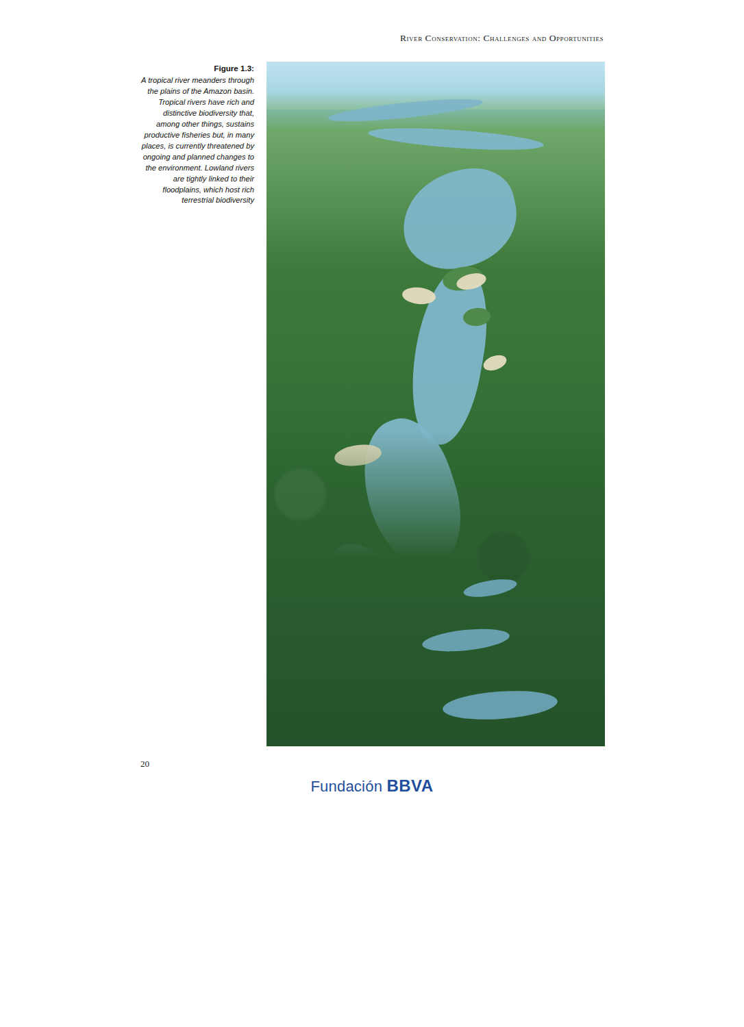River Conservation: Challenges and Opportunities
Figure 1.3: A tropical river meanders through the plains of the Amazon basin. Tropical rivers have rich and distinctive biodiversity that, among other things, sustains productive fisheries but, in many places, is currently threatened by ongoing and planned changes to the environment. Lowland rivers are tightly linked to their floodplains, which host rich terrestrial biodiversity
20
Fundación BBVA